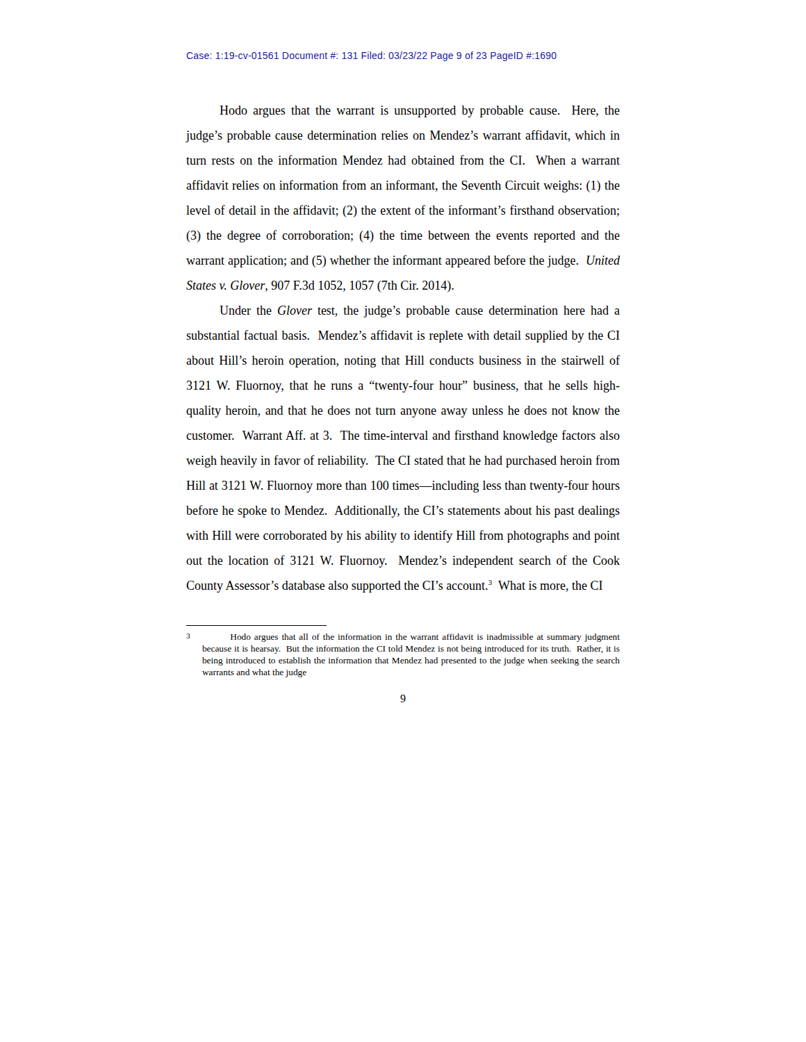Case: 1:19-cv-01561 Document #: 131 Filed: 03/23/22 Page 9 of 23 PageID #:1690
Hodo argues that the warrant is unsupported by probable cause. Here, the judge’s probable cause determination relies on Mendez’s warrant affidavit, which in turn rests on the information Mendez had obtained from the CI. When a warrant affidavit relies on information from an informant, the Seventh Circuit weighs: (1) the level of detail in the affidavit; (2) the extent of the informant’s firsthand observation; (3) the degree of corroboration; (4) the time between the events reported and the warrant application; and (5) whether the informant appeared before the judge. United States v. Glover, 907 F.3d 1052, 1057 (7th Cir. 2014).
Under the Glover test, the judge’s probable cause determination here had a substantial factual basis. Mendez’s affidavit is replete with detail supplied by the CI about Hill’s heroin operation, noting that Hill conducts business in the stairwell of 3121 W. Fluornoy, that he runs a “twenty-four hour” business, that he sells high-quality heroin, and that he does not turn anyone away unless he does not know the customer. Warrant Aff. at 3. The time-interval and firsthand knowledge factors also weigh heavily in favor of reliability. The CI stated that he had purchased heroin from Hill at 3121 W. Fluornoy more than 100 times—including less than twenty-four hours before he spoke to Mendez. Additionally, the CI’s statements about his past dealings with Hill were corroborated by his ability to identify Hill from photographs and point out the location of 3121 W. Fluornoy. Mendez’s independent search of the Cook County Assessor’s database also supported the CI’s account.3 What is more, the CI
3
Hodo argues that all of the information in the warrant affidavit is inadmissible at summary judgment because it is hearsay. But the information the CI told Mendez is not being introduced for its truth. Rather, it is being introduced to establish the information that Mendez had presented to the judge when seeking the search warrants and what the judge
9